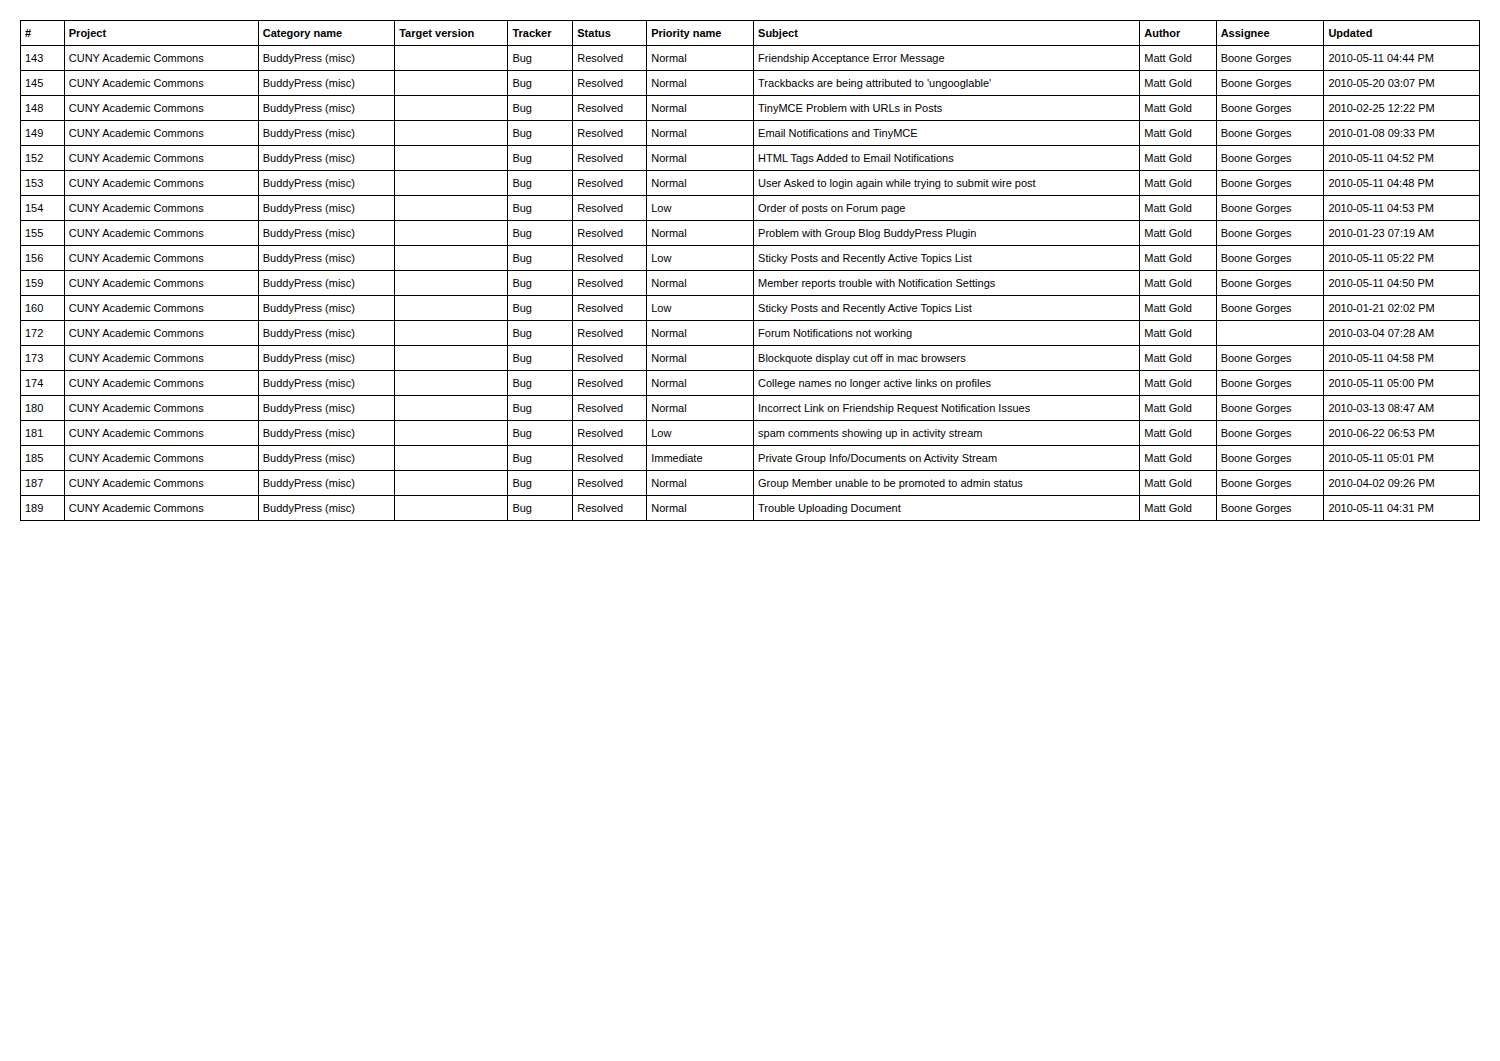| # | Project | Category name | Target version | Tracker | Status | Priority name | Subject | Author | Assignee | Updated |
| --- | --- | --- | --- | --- | --- | --- | --- | --- | --- | --- |
| 143 | CUNY Academic Commons | BuddyPress (misc) | | Bug | Resolved | Normal | Friendship Acceptance Error Message | Matt Gold | Boone Gorges | 2010-05-11 04:44 PM |
| 145 | CUNY Academic Commons | BuddyPress (misc) | | Bug | Resolved | Normal | Trackbacks are being attributed to 'ungooglable' | Matt Gold | Boone Gorges | 2010-05-20 03:07 PM |
| 148 | CUNY Academic Commons | BuddyPress (misc) | | Bug | Resolved | Normal | TinyMCE Problem with URLs in Posts | Matt Gold | Boone Gorges | 2010-02-25 12:22 PM |
| 149 | CUNY Academic Commons | BuddyPress (misc) | | Bug | Resolved | Normal | Email Notifications and TinyMCE | Matt Gold | Boone Gorges | 2010-01-08 09:33 PM |
| 152 | CUNY Academic Commons | BuddyPress (misc) | | Bug | Resolved | Normal | HTML Tags Added to Email Notifications | Matt Gold | Boone Gorges | 2010-05-11 04:52 PM |
| 153 | CUNY Academic Commons | BuddyPress (misc) | | Bug | Resolved | Normal | User Asked to login again while trying to submit wire post | Matt Gold | Boone Gorges | 2010-05-11 04:48 PM |
| 154 | CUNY Academic Commons | BuddyPress (misc) | | Bug | Resolved | Low | Order of posts on Forum page | Matt Gold | Boone Gorges | 2010-05-11 04:53 PM |
| 155 | CUNY Academic Commons | BuddyPress (misc) | | Bug | Resolved | Normal | Problem with Group Blog BuddyPress Plugin | Matt Gold | Boone Gorges | 2010-01-23 07:19 AM |
| 156 | CUNY Academic Commons | BuddyPress (misc) | | Bug | Resolved | Low | Sticky Posts and Recently Active Topics List | Matt Gold | Boone Gorges | 2010-05-11 05:22 PM |
| 159 | CUNY Academic Commons | BuddyPress (misc) | | Bug | Resolved | Normal | Member reports trouble with Notification Settings | Matt Gold | Boone Gorges | 2010-05-11 04:50 PM |
| 160 | CUNY Academic Commons | BuddyPress (misc) | | Bug | Resolved | Low | Sticky Posts and Recently Active Topics List | Matt Gold | Boone Gorges | 2010-01-21 02:02 PM |
| 172 | CUNY Academic Commons | BuddyPress (misc) | | Bug | Resolved | Normal | Forum Notifications not working | Matt Gold | | 2010-03-04 07:28 AM |
| 173 | CUNY Academic Commons | BuddyPress (misc) | | Bug | Resolved | Normal | Blockquote display cut off in mac browsers | Matt Gold | Boone Gorges | 2010-05-11 04:58 PM |
| 174 | CUNY Academic Commons | BuddyPress (misc) | | Bug | Resolved | Normal | College names no longer active links on profiles | Matt Gold | Boone Gorges | 2010-05-11 05:00 PM |
| 180 | CUNY Academic Commons | BuddyPress (misc) | | Bug | Resolved | Normal | Incorrect Link on Friendship Request Notification Issues | Matt Gold | Boone Gorges | 2010-03-13 08:47 AM |
| 181 | CUNY Academic Commons | BuddyPress (misc) | | Bug | Resolved | Low | spam comments showing up in activity stream | Matt Gold | Boone Gorges | 2010-06-22 06:53 PM |
| 185 | CUNY Academic Commons | BuddyPress (misc) | | Bug | Resolved | Immediate | Private Group Info/Documents on Activity Stream | Matt Gold | Boone Gorges | 2010-05-11 05:01 PM |
| 187 | CUNY Academic Commons | BuddyPress (misc) | | Bug | Resolved | Normal | Group Member unable to be promoted to admin status | Matt Gold | Boone Gorges | 2010-04-02 09:26 PM |
| 189 | CUNY Academic Commons | BuddyPress (misc) | | Bug | Resolved | Normal | Trouble Uploading Document | Matt Gold | Boone Gorges | 2010-05-11 04:31 PM |